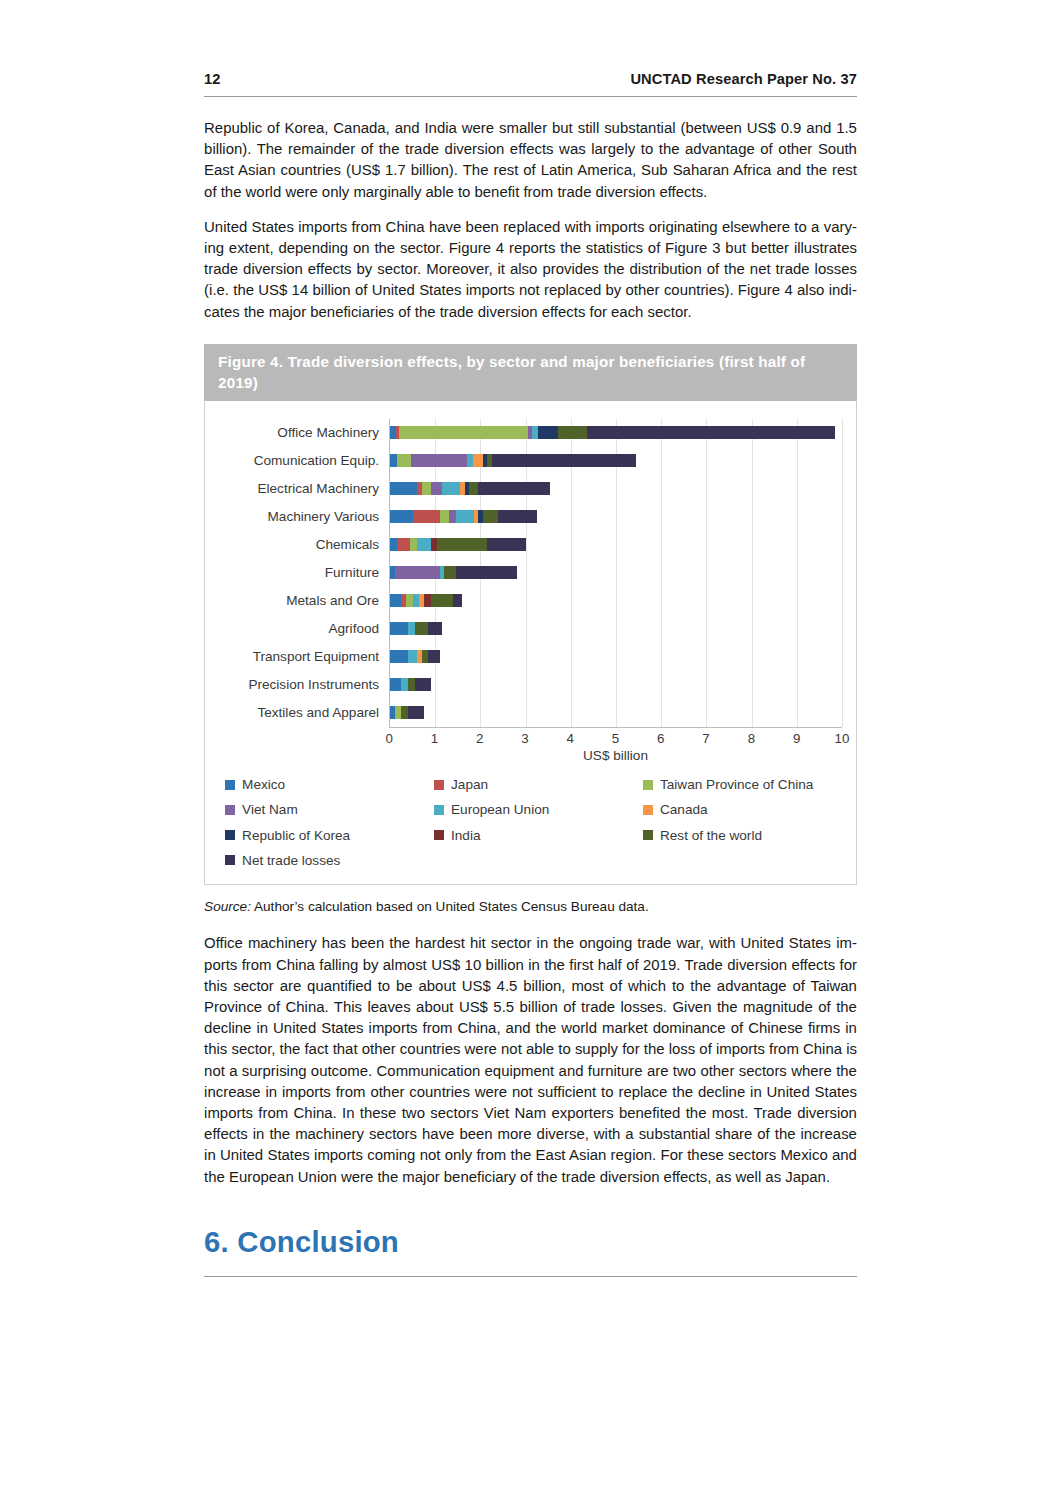12 UNCTAD Research Paper No. 37
Republic of Korea, Canada, and India were smaller but still substantial (between US$ 0.9 and 1.5 billion). The remainder of the trade diversion effects was largely to the advantage of other South East Asian countries (US$ 1.7 billion). The rest of Latin America, Sub Saharan Africa and the rest of the world were only marginally able to benefit from trade diversion effects.
United States imports from China have been replaced with imports originating elsewhere to a varying extent, depending on the sector. Figure 4 reports the statistics of Figure 3 but better illustrates trade diversion effects by sector. Moreover, it also provides the distribution of the net trade losses (i.e. the US$ 14 billion of United States imports not replaced by other countries). Figure 4 also indicates the major beneficiaries of the trade diversion effects for each sector.
Figure 4. Trade diversion effects, by sector and major beneficiaries (first half of 2019)
Office Machinery
Comunication Equip.
Electrical Machinery
Machinery Various
Chemicals
Furniture
Metals and Ore
Agrifood
Transport Equipment
Precision Instruments
Textiles and Apparel
0 1 2 3 4 5 6 7 8 9 10
US$ billion
Mexico
Japan
Taiwan Province of China
Viet Nam
European Union
Canada
Republic of Korea
India
Rest of the world
Net trade losses
Source: Author’s calculation based on United States Census Bureau data.
Office machinery has been the hardest hit sector in the ongoing trade war, with United States imports from China falling by almost US$ 10 billion in the first half of 2019. Trade diversion effects for this sector are quantified to be about US$ 4.5 billion, most of which to the advantage of Taiwan Province of China. This leaves about US$ 5.5 billion of trade losses. Given the magnitude of the decline in United States imports from China, and the world market dominance of Chinese firms in this sector, the fact that other countries were not able to supply for the loss of imports from China is not a surprising outcome. Communication equipment and furniture are two other sectors where the increase in imports from other countries were not sufficient to replace the decline in United States imports from China. In these two sectors Viet Nam exporters benefited the most. Trade diversion effects in the machinery sectors have been more diverse, with a substantial share of the increase in United States imports coming not only from the East Asian region. For these sectors Mexico and the European Union were the major beneficiary of the trade diversion effects, as well as Japan.
6. Conclusion